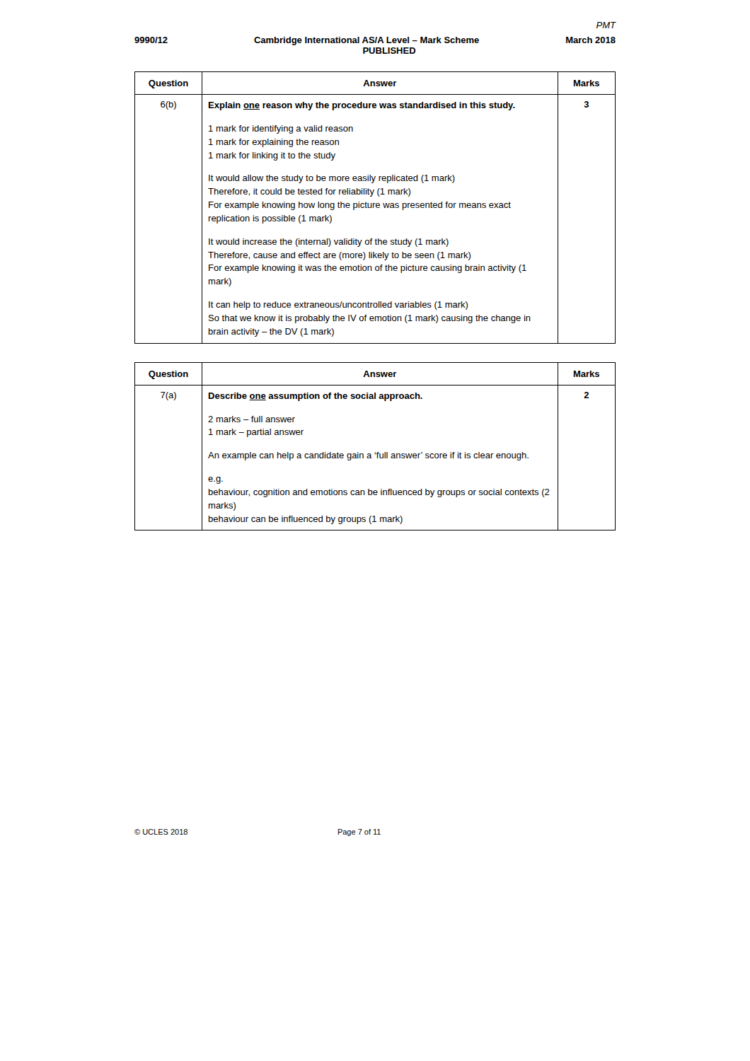PMT
9990/12
Cambridge International AS/A Level – Mark Scheme
March 2018
PUBLISHED
| Question | Answer | Marks |
| --- | --- | --- |
| 6(b) | Explain one reason why the procedure was standardised in this study. 1 mark for identifying a valid reason 1 mark for explaining the reason 1 mark for linking it to the study It would allow the study to be more easily replicated (1 mark) Therefore, it could be tested for reliability (1 mark) For example knowing how long the picture was presented for means exact replication is possible (1 mark) It would increase the (internal) validity of the study (1 mark) Therefore, cause and effect are (more) likely to be seen (1 mark) For example knowing it was the emotion of the picture causing brain activity (1 mark) It can help to reduce extraneous/uncontrolled variables (1 mark) So that we know it is probably the IV of emotion (1 mark) causing the change in brain activity – the DV (1 mark) | 3 |
| Question | Answer | Marks |
| --- | --- | --- |
| 7(a) | Describe one assumption of the social approach. 2 marks – full answer 1 mark – partial answer An example can help a candidate gain a ‘full answer’ score if it is clear enough. e.g. behaviour, cognition and emotions can be influenced by groups or social contexts (2 marks) behaviour can be influenced by groups (1 mark) | 2 |
© UCLES 2018
Page 7 of 11